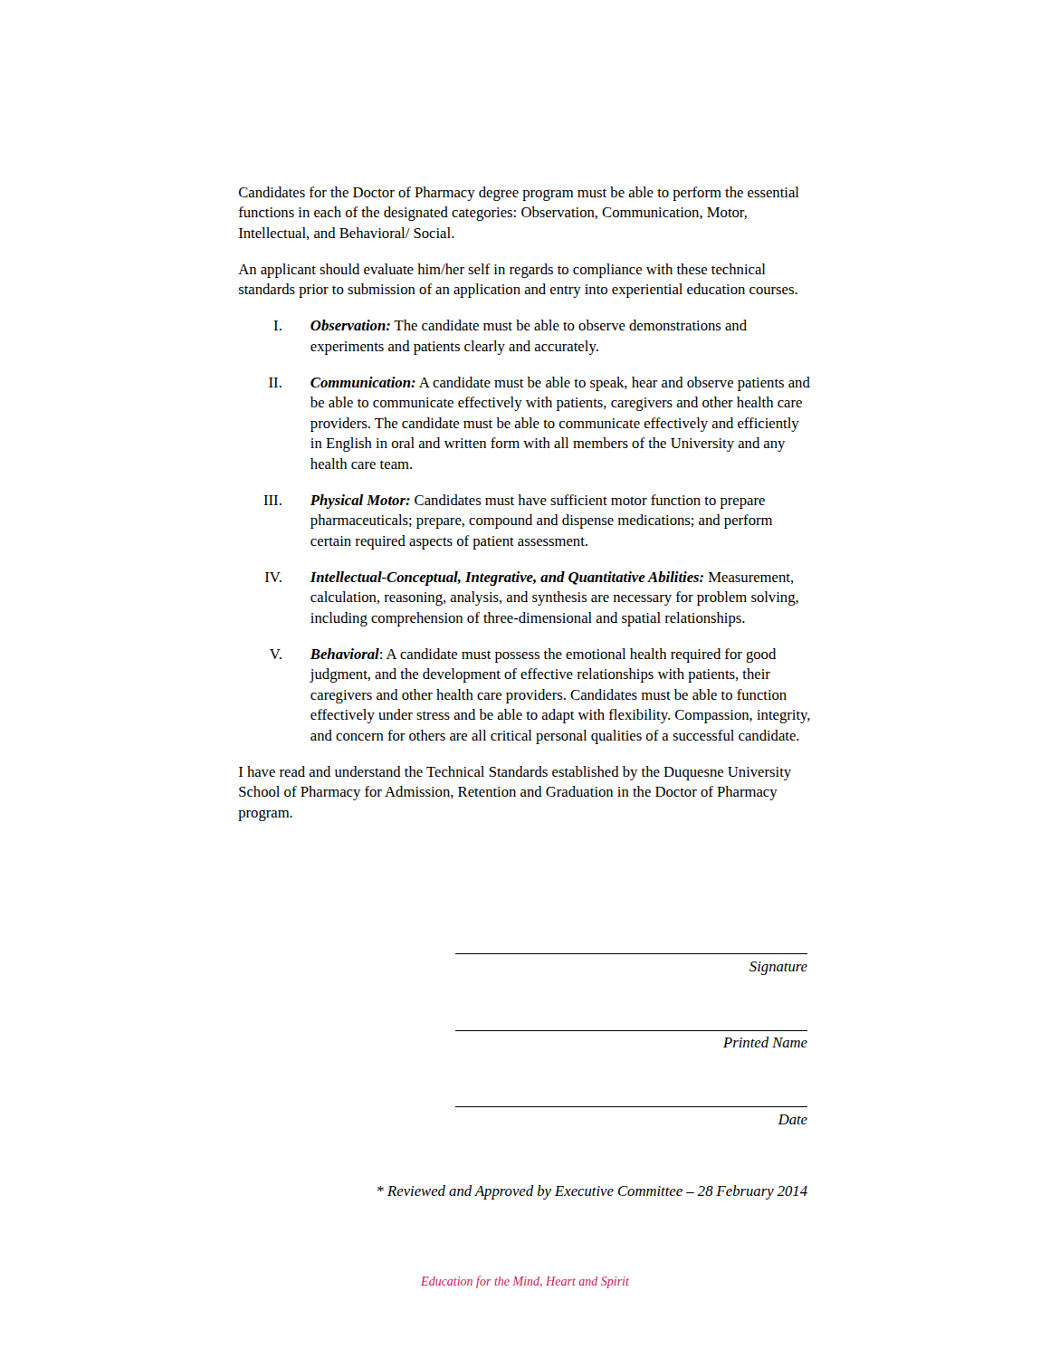Candidates for the Doctor of Pharmacy degree program must be able to perform the essential functions in each of the designated categories: Observation, Communication, Motor, Intellectual, and Behavioral/ Social.
An applicant should evaluate him/her self in regards to compliance with these technical standards prior to submission of an application and entry into experiential education courses.
Observation: The candidate must be able to observe demonstrations and experiments and patients clearly and accurately.
Communication: A candidate must be able to speak, hear and observe patients and be able to communicate effectively with patients, caregivers and other health care providers. The candidate must be able to communicate effectively and efficiently in English in oral and written form with all members of the University and any health care team.
Physical Motor: Candidates must have sufficient motor function to prepare pharmaceuticals; prepare, compound and dispense medications; and perform certain required aspects of patient assessment.
Intellectual-Conceptual, Integrative, and Quantitative Abilities: Measurement, calculation, reasoning, analysis, and synthesis are necessary for problem solving, including comprehension of three-dimensional and spatial relationships.
Behavioral: A candidate must possess the emotional health required for good judgment, and the development of effective relationships with patients, their caregivers and other health care providers. Candidates must be able to function effectively under stress and be able to adapt with flexibility. Compassion, integrity, and concern for others are all critical personal qualities of a successful candidate.
I have read and understand the Technical Standards established by the Duquesne University School of Pharmacy for Admission, Retention and Graduation in the Doctor of Pharmacy program.
Signature
Printed Name
Date
* Reviewed and Approved by Executive Committee – 28 February 2014
Education for the Mind, Heart and Spirit